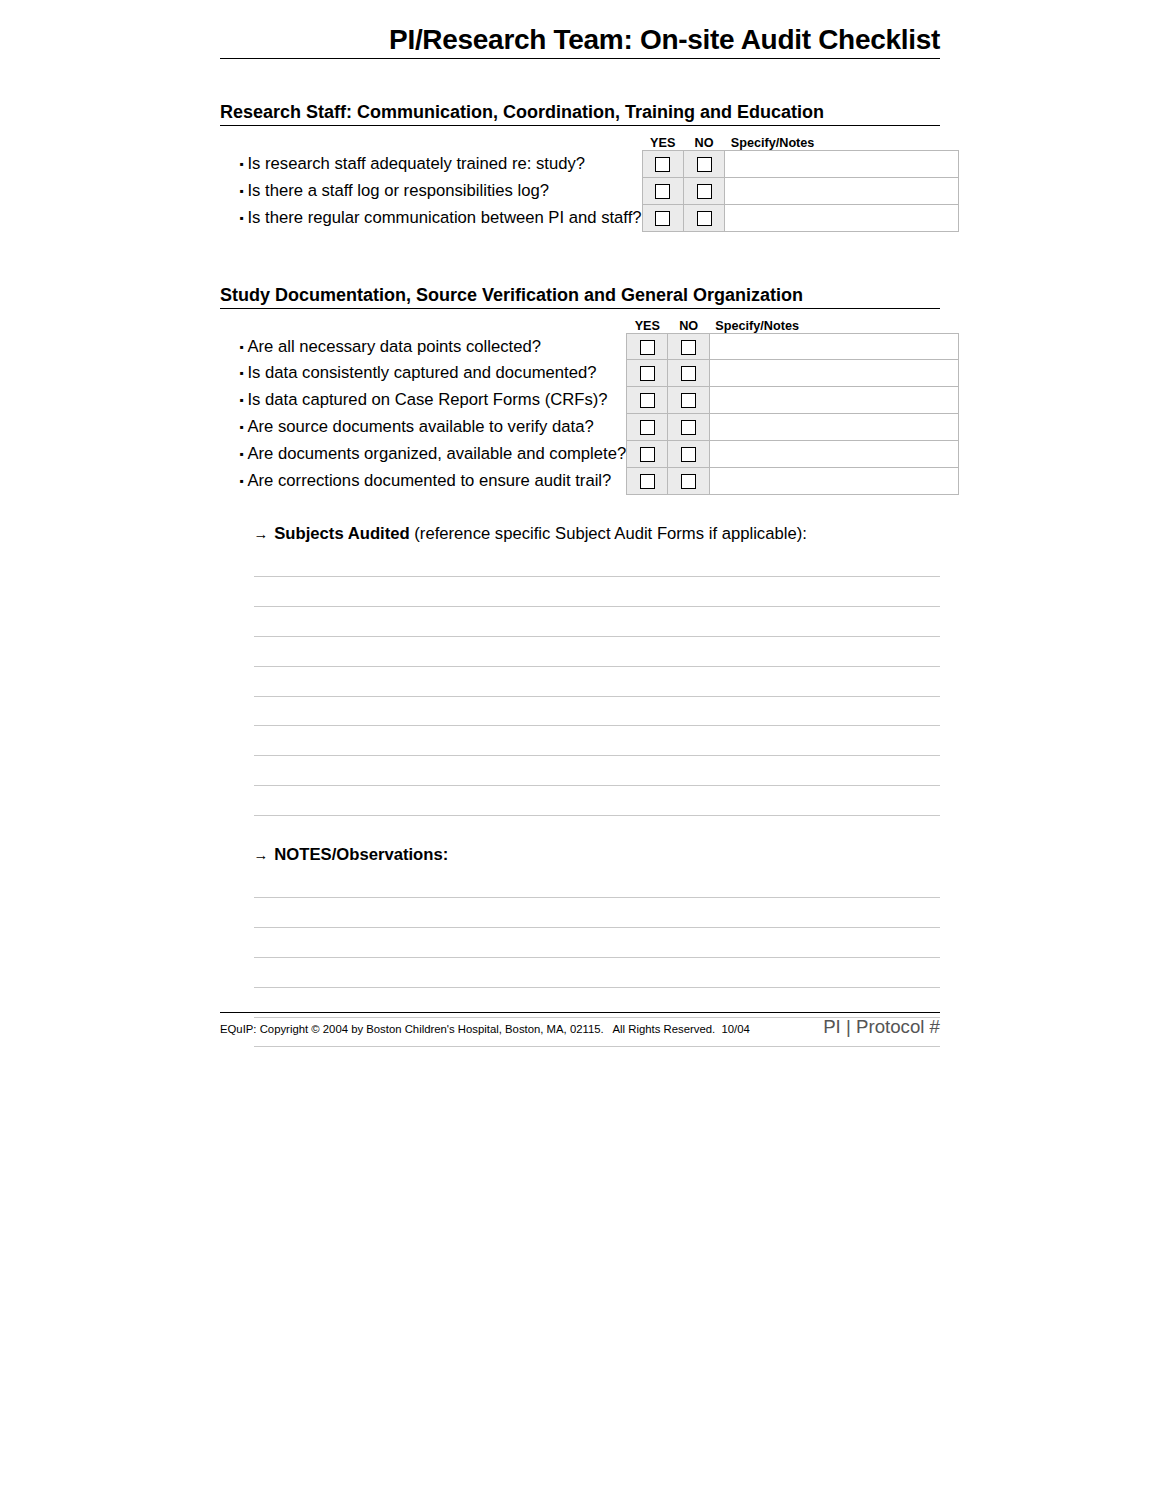PI/Research Team: On-site Audit Checklist
Research Staff: Communication, Coordination, Training and Education
| | YES | NO | Specify/Notes |
| --- | --- | --- | --- |
| ▪ Is research staff adequately trained re: study? | | | |
| ▪ Is there a staff log or responsibilities log? | | | |
| ▪ Is there regular communication between PI and staff? | | | |
Study Documentation, Source Verification and General Organization
| | YES | NO | Specify/Notes |
| --- | --- | --- | --- |
| ▪ Are all necessary data points collected? | | | |
| ▪ Is data consistently captured and documented? | | | |
| ▪ Is data captured on Case Report Forms (CRFs)? | | | |
| ▪ Are source documents available to verify data? | | | |
| ▪ Are documents organized, available and complete? | | | |
| ▪ Are corrections documented to ensure audit trail? | | | |
→Subjects Audited (reference specific Subject Audit Forms if applicable):
→NOTES/Observations:
EQuIP: Copyright © 2004 by Boston Children's Hospital, Boston, MA, 02115. All Rights Reserved. 10/04
PI | Protocol #